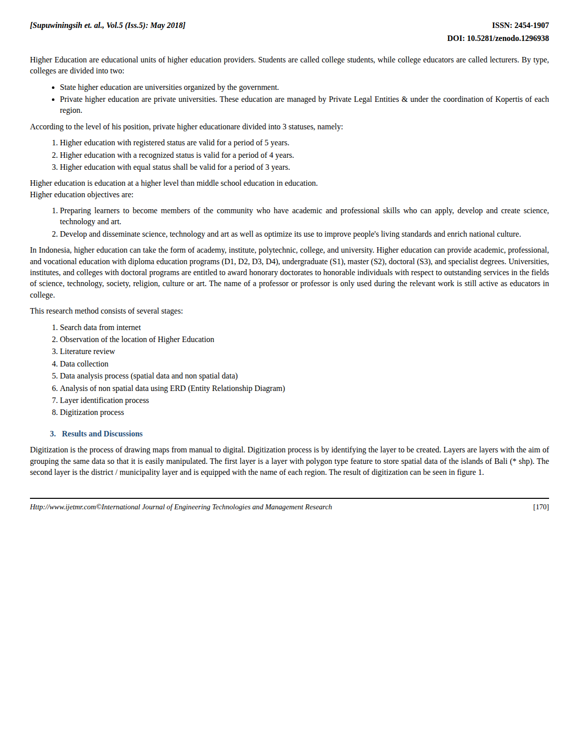[Supuwiningsih et. al., Vol.5 (Iss.5): May 2018]
ISSN: 2454-1907
DOI: 10.5281/zenodo.1296938
Higher Education are educational units of higher education providers. Students are called college students, while college educators are called lecturers. By type, colleges are divided into two:
State higher education are universities organized by the government.
Private higher education are private universities. These education are managed by Private Legal Entities & under the coordination of Kopertis of each region.
According to the level of his position, private higher educationare divided into 3 statuses, namely:
Higher education with registered status are valid for a period of 5 years.
Higher education with a recognized status is valid for a period of 4 years.
Higher education with equal status shall be valid for a period of 3 years.
Higher education is education at a higher level than middle school education in education.
Higher education objectives are:
Preparing learners to become members of the community who have academic and professional skills who can apply, develop and create science, technology and art.
Develop and disseminate science, technology and art as well as optimize its use to improve people's living standards and enrich national culture.
In Indonesia, higher education can take the form of academy, institute, polytechnic, college, and university. Higher education can provide academic, professional, and vocational education with diploma education programs (D1, D2, D3, D4), undergraduate (S1), master (S2), doctoral (S3), and specialist degrees. Universities, institutes, and colleges with doctoral programs are entitled to award honorary doctorates to honorable individuals with respect to outstanding services in the fields of science, technology, society, religion, culture or art. The name of a professor or professor is only used during the relevant work is still active as educators in college.
This research method consists of several stages:
Search data from internet
Observation of the location of Higher Education
Literature review
Data collection
Data analysis process (spatial data and non spatial data)
Analysis of non spatial data using ERD (Entity Relationship Diagram)
Layer identification process
Digitization process
3. Results and Discussions
Digitization is the process of drawing maps from manual to digital. Digitization process is by identifying the layer to be created. Layers are layers with the aim of grouping the same data so that it is easily manipulated. The first layer is a layer with polygon type feature to store spatial data of the islands of Bali (* shp). The second layer is the district / municipality layer and is equipped with the name of each region. The result of digitization can be seen in figure 1.
Http://www.ijetmr.com©International Journal of Engineering Technologies and Management Research
[170]